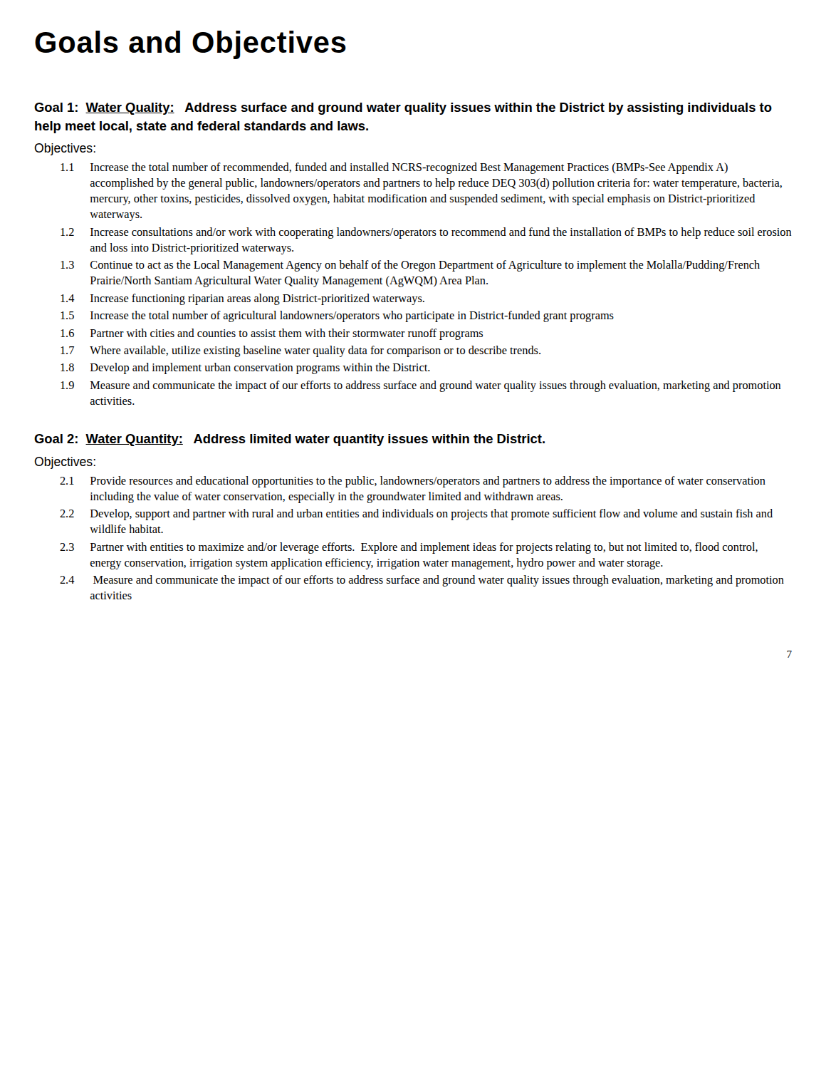Goals and Objectives
Goal 1: Water Quality: Address surface and ground water quality issues within the District by assisting individuals to help meet local, state and federal standards and laws.
Objectives:
1.1 Increase the total number of recommended, funded and installed NCRS-recognized Best Management Practices (BMPs-See Appendix A) accomplished by the general public, landowners/operators and partners to help reduce DEQ 303(d) pollution criteria for: water temperature, bacteria, mercury, other toxins, pesticides, dissolved oxygen, habitat modification and suspended sediment, with special emphasis on District-prioritized waterways.
1.2 Increase consultations and/or work with cooperating landowners/operators to recommend and fund the installation of BMPs to help reduce soil erosion and loss into District-prioritized waterways.
1.3 Continue to act as the Local Management Agency on behalf of the Oregon Department of Agriculture to implement the Molalla/Pudding/French Prairie/North Santiam Agricultural Water Quality Management (AgWQM) Area Plan.
1.4 Increase functioning riparian areas along District-prioritized waterways.
1.5 Increase the total number of agricultural landowners/operators who participate in District-funded grant programs
1.6 Partner with cities and counties to assist them with their stormwater runoff programs
1.7 Where available, utilize existing baseline water quality data for comparison or to describe trends.
1.8 Develop and implement urban conservation programs within the District.
1.9 Measure and communicate the impact of our efforts to address surface and ground water quality issues through evaluation, marketing and promotion activities.
Goal 2: Water Quantity: Address limited water quantity issues within the District.
Objectives:
2.1 Provide resources and educational opportunities to the public, landowners/operators and partners to address the importance of water conservation including the value of water conservation, especially in the groundwater limited and withdrawn areas.
2.2 Develop, support and partner with rural and urban entities and individuals on projects that promote sufficient flow and volume and sustain fish and wildlife habitat.
2.3 Partner with entities to maximize and/or leverage efforts. Explore and implement ideas for projects relating to, but not limited to, flood control, energy conservation, irrigation system application efficiency, irrigation water management, hydro power and water storage.
2.4 Measure and communicate the impact of our efforts to address surface and ground water quality issues through evaluation, marketing and promotion activities
7